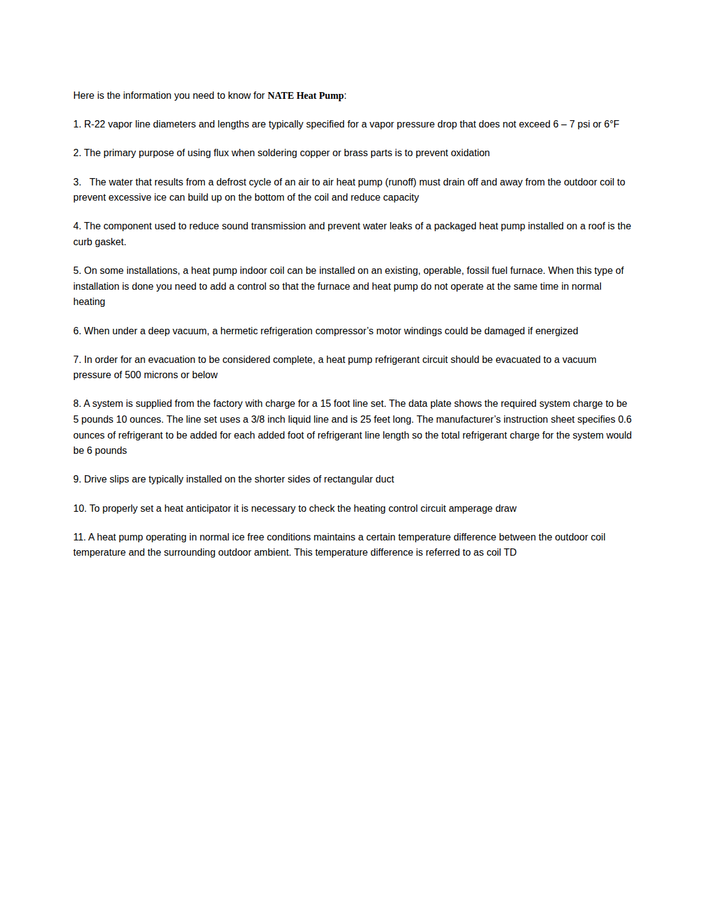Here is the information you need to know for NATE Heat Pump:
1. R-22 vapor line diameters and lengths are typically specified for a vapor pressure drop that does not exceed 6 – 7 psi or 6°F
2. The primary purpose of using flux when soldering copper or brass parts is to prevent oxidation
3. The water that results from a defrost cycle of an air to air heat pump (runoff) must drain off and away from the outdoor coil to prevent excessive ice can build up on the bottom of the coil and reduce capacity
4. The component used to reduce sound transmission and prevent water leaks of a packaged heat pump installed on a roof is the curb gasket.
5. On some installations, a heat pump indoor coil can be installed on an existing, operable, fossil fuel furnace. When this type of installation is done you need to add a control so that the furnace and heat pump do not operate at the same time in normal heating
6. When under a deep vacuum, a hermetic refrigeration compressor’s motor windings could be damaged if energized
7. In order for an evacuation to be considered complete, a heat pump refrigerant circuit should be evacuated to a vacuum pressure of 500 microns or below
8. A system is supplied from the factory with charge for a 15 foot line set. The data plate shows the required system charge to be 5 pounds 10 ounces. The line set uses a 3/8 inch liquid line and is 25 feet long. The manufacturer’s instruction sheet specifies 0.6 ounces of refrigerant to be added for each added foot of refrigerant line length so the total refrigerant charge for the system would be 6 pounds
9. Drive slips are typically installed on the shorter sides of rectangular duct
10. To properly set a heat anticipator it is necessary to check the heating control circuit amperage draw
11. A heat pump operating in normal ice free conditions maintains a certain temperature difference between the outdoor coil temperature and the surrounding outdoor ambient. This temperature difference is referred to as coil TD